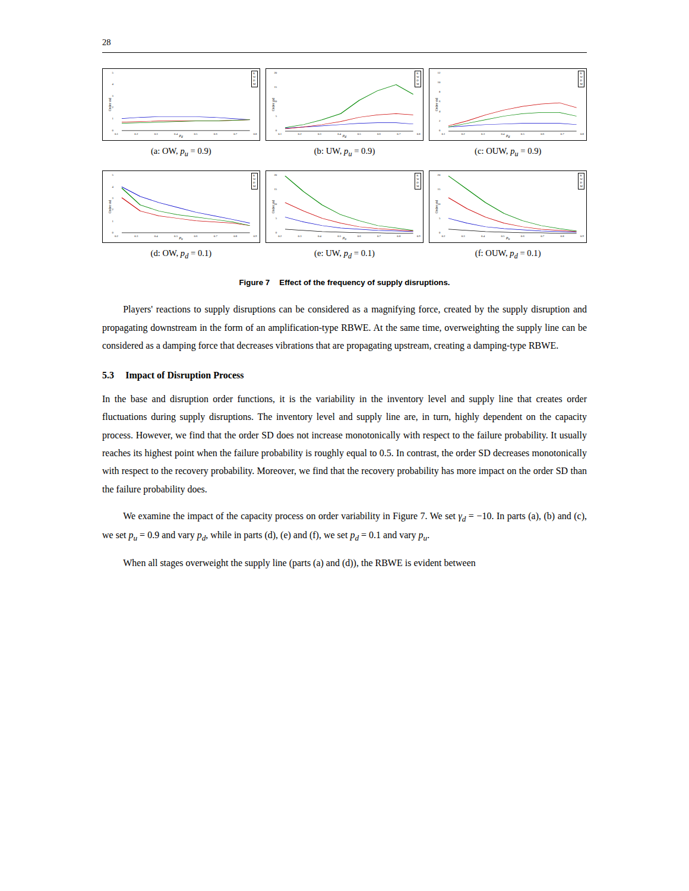28
Order std
RWDM
543210
0.10.20.30.40.50.60.70.8
pd
(a: OW, pu = 0.9)
Order std
RWDM
20151050
0.10.20.30.40.50.60.70.8
pd
(b: UW, pu = 0.9)
Order std
RWDM
121086420
0.10.20.30.40.50.60.70.8
pd
(c: OUW, pu = 0.9)
Order std
RWDM
543210
0.20.30.40.50.60.70.80.9
pu
(d: OW, pd = 0.1)
Order std
RWDM
20151050
0.20.30.40.50.60.70.80.9
pu
(e: UW, pd = 0.1)
Order std
RWDM
20151050
0.20.30.40.50.60.70.80.9
pu
(f: OUW, pd = 0.1)
Figure 7 Effect of the frequency of supply disruptions.
Players' reactions to supply disruptions can be considered as a magnifying force, created by the supply disruption and propagating downstream in the form of an amplification-type RBWE. At the same time, overweighting the supply line can be considered as a damping force that decreases vibrations that are propagating upstream, creating a damping-type RBWE.
5.3 Impact of Disruption Process
In the base and disruption order functions, it is the variability in the inventory level and supply line that creates order fluctuations during supply disruptions. The inventory level and supply line are, in turn, highly dependent on the capacity process. However, we find that the order SD does not increase monotonically with respect to the failure probability. It usually reaches its highest point when the failure probability is roughly equal to 0.5. In contrast, the order SD decreases monotonically with respect to the recovery probability. Moreover, we find that the recovery probability has more impact on the order SD than the failure probability does.
We examine the impact of the capacity process on order variability in Figure 7. We set γd = −10. In parts (a), (b) and (c), we set pu = 0.9 and vary pd, while in parts (d), (e) and (f), we set pd = 0.1 and vary pu.
When all stages overweight the supply line (parts (a) and (d)), the RBWE is evident between